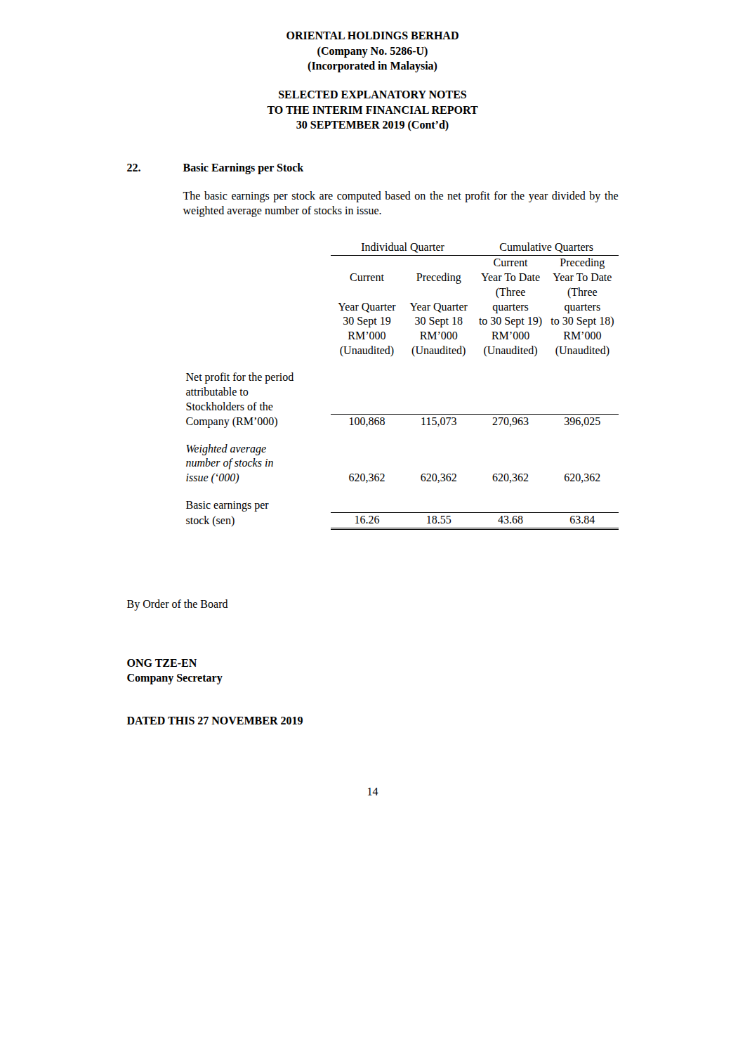ORIENTAL HOLDINGS BERHAD
(Company No. 5286-U)
(Incorporated in Malaysia)
SELECTED EXPLANATORY NOTES
TO THE INTERIM FINANCIAL REPORT
30 SEPTEMBER 2019 (Cont’d)
22.
Basic Earnings per Stock
The basic earnings per stock are computed based on the net profit for the year divided by the weighted average number of stocks in issue.
| | Individual Quarter | Cumulative Quarters |
| | | | Current | Preceding |
| | Current | Preceding | Year To Date | Year To Date |
| | Year Quarter | Year Quarter | (Three quarters | (Three quarters |
| | 30 Sept 19 | 30 Sept 18 | to 30 Sept 19) | to 30 Sept 18) |
| | RM’000 | RM’000 | RM’000 | RM’000 |
| | (Unaudited) | (Unaudited) | (Unaudited) | (Unaudited) |
| Net profit for the period | | | | |
| attributable to | | | | |
| Stockholders of the | | | | |
| Company (RM’000) | 100,868 | 115,073 | 270,963 | 396,025 |
| Weighted average | | | | |
| number of stocks in | | | | |
| issue (‘000) | 620,362 | 620,362 | 620,362 | 620,362 |
| Basic earnings per | | | | |
| stock (sen) | 16.26 | 18.55 | 43.68 | 63.84 |
By Order of the Board
ONG TZE-EN
Company Secretary
DATED THIS 27 NOVEMBER 2019
14